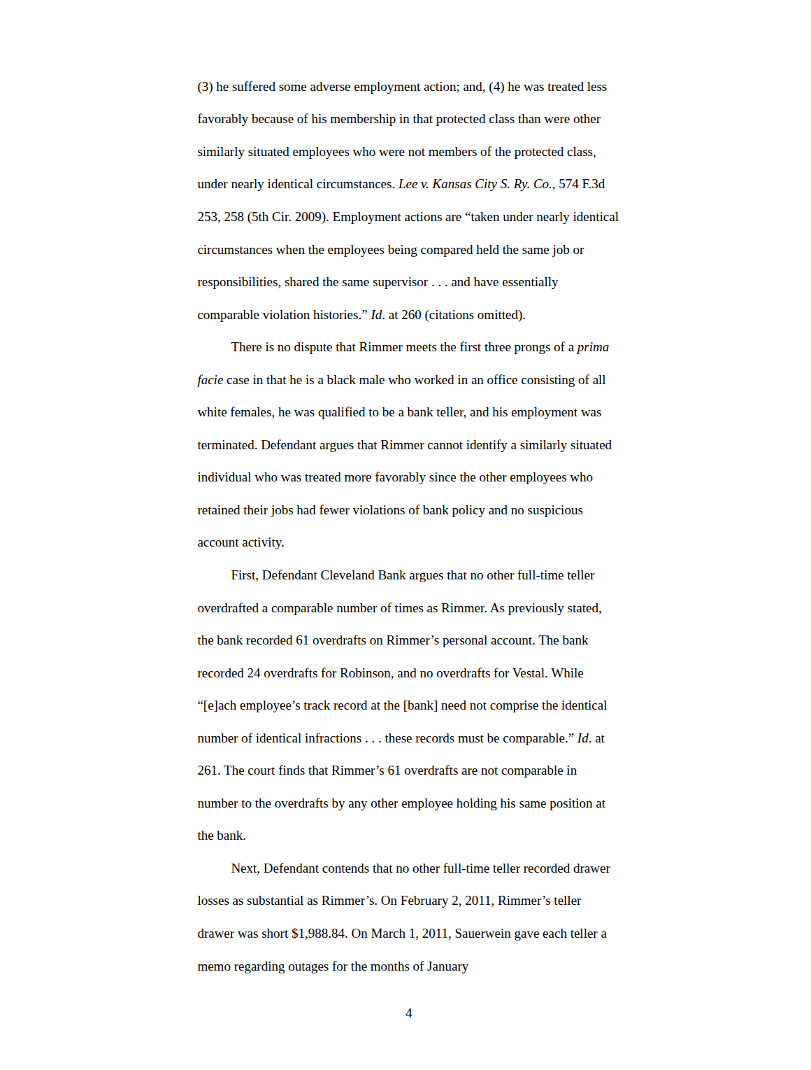(3) he suffered some adverse employment action; and, (4) he was treated less favorably because of his membership in that protected class than were other similarly situated employees who were not members of the protected class, under nearly identical circumstances. Lee v. Kansas City S. Ry. Co., 574 F.3d 253, 258 (5th Cir. 2009). Employment actions are “taken under nearly identical circumstances when the employees being compared held the same job or responsibilities, shared the same supervisor . . . and have essentially comparable violation histories.” Id. at 260 (citations omitted).
There is no dispute that Rimmer meets the first three prongs of a prima facie case in that he is a black male who worked in an office consisting of all white females, he was qualified to be a bank teller, and his employment was terminated. Defendant argues that Rimmer cannot identify a similarly situated individual who was treated more favorably since the other employees who retained their jobs had fewer violations of bank policy and no suspicious account activity.
First, Defendant Cleveland Bank argues that no other full-time teller overdrafted a comparable number of times as Rimmer. As previously stated, the bank recorded 61 overdrafts on Rimmer’s personal account. The bank recorded 24 overdrafts for Robinson, and no overdrafts for Vestal. While “[e]ach employee’s track record at the [bank] need not comprise the identical number of identical infractions . . . these records must be comparable.” Id. at 261. The court finds that Rimmer’s 61 overdrafts are not comparable in number to the overdrafts by any other employee holding his same position at the bank.
Next, Defendant contends that no other full-time teller recorded drawer losses as substantial as Rimmer’s. On February 2, 2011, Rimmer’s teller drawer was short $1,988.84. On March 1, 2011, Sauerwein gave each teller a memo regarding outages for the months of January
4